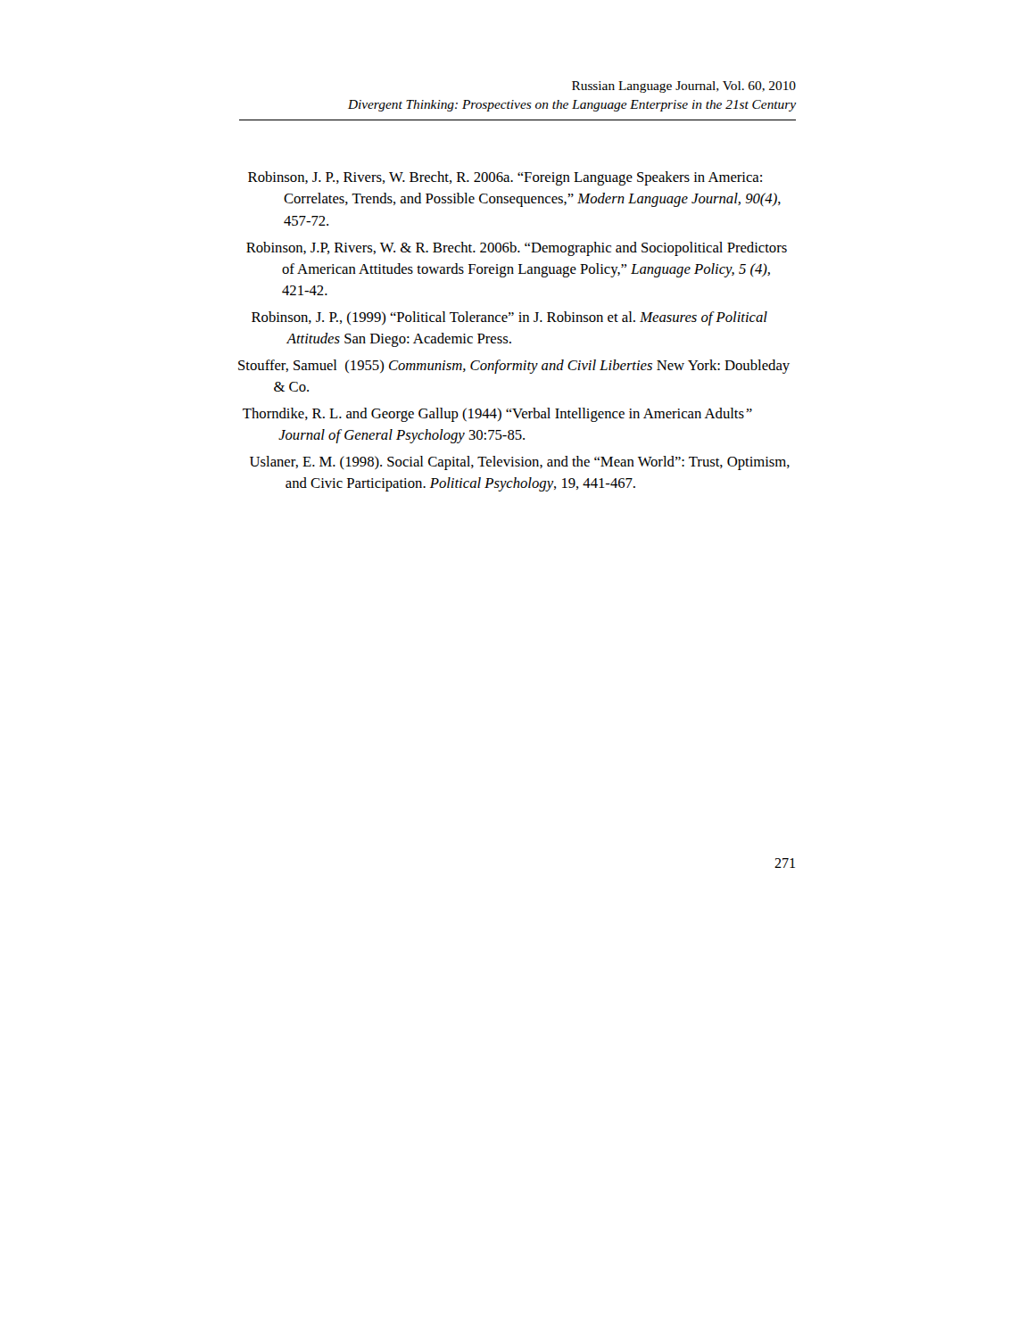Russian Language Journal, Vol. 60, 2010
Divergent Thinking: Prospectives on the Language Enterprise in the 21st Century
Robinson, J. P., Rivers, W. Brecht, R. 2006a. “Foreign Language Speakers in America: Correlates, Trends, and Possible Consequences,” Modern Language Journal, 90(4), 457-72.
Robinson, J.P, Rivers, W. & R. Brecht. 2006b. “Demographic and Sociopolitical Predictors of American Attitudes towards Foreign Language Policy,” Language Policy, 5 (4), 421-42.
Robinson, J. P., (1999) “Political Tolerance” in J. Robinson et al. Measures of Political Attitudes San Diego: Academic Press.
Stouffer, Samuel (1955) Communism, Conformity and Civil Liberties New York: Doubleday & Co.
Thorndike, R. L. and George Gallup (1944) “Verbal Intelligence in American Adults” Journal of General Psychology 30:75-85.
Uslaner, E. M. (1998). Social Capital, Television, and the “Mean World”: Trust, Optimism, and Civic Participation. Political Psychology, 19, 441-467.
271